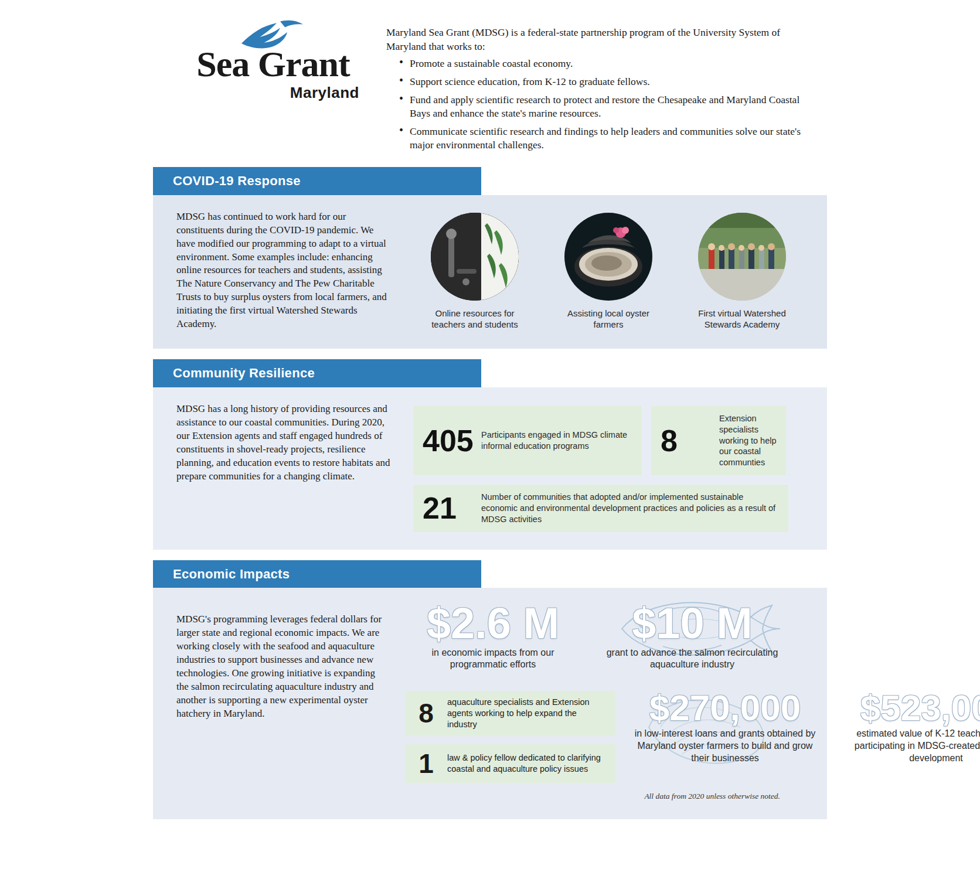Sea Grant
Maryland
Maryland Sea Grant (MDSG) is a federal-state partnership program of the University System of Maryland that works to:
Promote a sustainable coastal economy.
Support science education, from K-12 to graduate fellows.
Fund and apply scientific research to protect and restore the Chesapeake and Maryland Coastal Bays and enhance the state's marine resources.
Communicate scientific research and findings to help leaders and communities solve our state's major environmental challenges.
COVID-19 Response
MDSG has continued to work hard for our constituents during the COVID-19 pandemic. We have modified our programming to adapt to a virtual environment. Some examples include: enhancing online resources for teachers and students, assisting The Nature Conservancy and The Pew Charitable Trusts to buy surplus oysters from local farmers, and initiating the first virtual Watershed Stewards Academy.
Online resources for teachers and students
Assisting local oyster farmers
First virtual Watershed Stewards Academy
Community Resilience
MDSG has a long history of providing resources and assistance to our coastal communities. During 2020, our Extension agents and staff engaged hundreds of constituents in shovel-ready projects, resilience planning, and education events to restore habitats and prepare communities for a changing climate.
405
Participants engaged in MDSG climate informal education programs
8
Extension specialists working to help our coastal communties
21
Number of communities that adopted and/or implemented sustainable economic and environmental development practices and policies as a result of MDSG activities
Economic Impacts
MDSG's programming leverages federal dollars for larger state and regional economic impacts. We are working closely with the seafood and aquaculture industries to support businesses and advance new technologies. One growing initiative is expanding the salmon recirculating aquaculture industry and another is supporting a new experimental oyster hatchery in Maryland.
$2.6 M
in economic impacts from our programmatic efforts
$10 M
grant to advance the salmon recirculating aquaculture industry
8
aquaculture specialists and Extension agents working to help expand the industry
1
law & policy fellow dedicated to clarifying coastal and aquaculture policy issues
$270,000
in low-interest loans and grants obtained by Maryland oyster farmers to build and grow their businesses
$523,000
estimated value of K-12 teachers' time participating in MDSG-created program development
All data from 2020 unless otherwise noted.